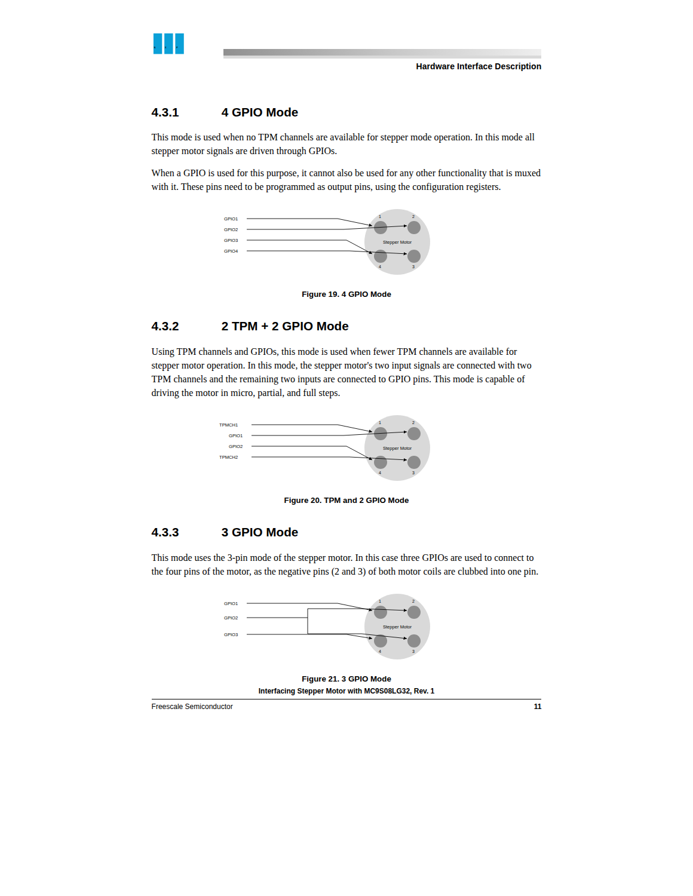N X P
Hardware Interface Description
4.3.14 GPIO Mode
This mode is used when no TPM channels are available for stepper mode operation. In this mode all stepper motor signals are driven through GPIOs.
When a GPIO is used for this purpose, it cannot also be used for any other functionality that is muxed with it. These pins need to be programmed as output pins, using the configuration registers.
1 2 4 3 Stepper Motor GPIO1 GPIO2 GPIO3 GPIO4
Figure 19. 4 GPIO Mode
4.3.22 TPM + 2 GPIO Mode
Using TPM channels and GPIOs, this mode is used when fewer TPM channels are available for stepper motor operation. In this mode, the stepper motor's two input signals are connected with two TPM channels and the remaining two inputs are connected to GPIO pins. This mode is capable of driving the motor in micro, partial, and full steps.
1 2 4 3 Stepper Motor TPMCH1 GPIO1 GPIO2 TPMCH2
Figure 20. TPM and 2 GPIO Mode
4.3.33 GPIO Mode
This mode uses the 3-pin mode of the stepper motor. In this case three GPIOs are used to connect to the four pins of the motor, as the negative pins (2 and 3) of both motor coils are clubbed into one pin.
1 2 4 3 Stepper Motor GPIO1 GPIO2 GPIO3
Figure 21. 3 GPIO Mode
Interfacing Stepper Motor with MC9S08LG32, Rev. 1
Freescale Semiconductor 11